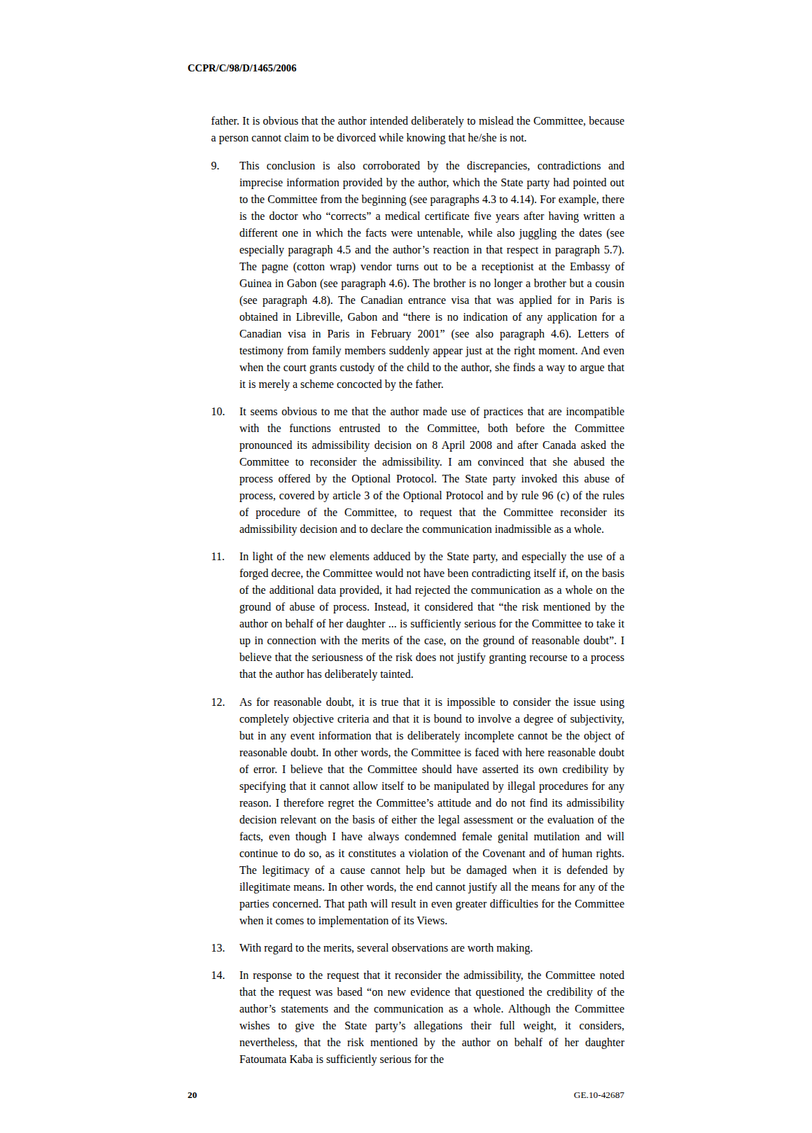CCPR/C/98/D/1465/2006
father. It is obvious that the author intended deliberately to mislead the Committee, because a person cannot claim to be divorced while knowing that he/she is not.
9. This conclusion is also corroborated by the discrepancies, contradictions and imprecise information provided by the author, which the State party had pointed out to the Committee from the beginning (see paragraphs 4.3 to 4.14). For example, there is the doctor who “corrects” a medical certificate five years after having written a different one in which the facts were untenable, while also juggling the dates (see especially paragraph 4.5 and the author’s reaction in that respect in paragraph 5.7). The pagne (cotton wrap) vendor turns out to be a receptionist at the Embassy of Guinea in Gabon (see paragraph 4.6). The brother is no longer a brother but a cousin (see paragraph 4.8). The Canadian entrance visa that was applied for in Paris is obtained in Libreville, Gabon and “there is no indication of any application for a Canadian visa in Paris in February 2001” (see also paragraph 4.6). Letters of testimony from family members suddenly appear just at the right moment. And even when the court grants custody of the child to the author, she finds a way to argue that it is merely a scheme concocted by the father.
10. It seems obvious to me that the author made use of practices that are incompatible with the functions entrusted to the Committee, both before the Committee pronounced its admissibility decision on 8 April 2008 and after Canada asked the Committee to reconsider the admissibility. I am convinced that she abused the process offered by the Optional Protocol. The State party invoked this abuse of process, covered by article 3 of the Optional Protocol and by rule 96 (c) of the rules of procedure of the Committee, to request that the Committee reconsider its admissibility decision and to declare the communication inadmissible as a whole.
11. In light of the new elements adduced by the State party, and especially the use of a forged decree, the Committee would not have been contradicting itself if, on the basis of the additional data provided, it had rejected the communication as a whole on the ground of abuse of process. Instead, it considered that “the risk mentioned by the author on behalf of her daughter ... is sufficiently serious for the Committee to take it up in connection with the merits of the case, on the ground of reasonable doubt”. I believe that the seriousness of the risk does not justify granting recourse to a process that the author has deliberately tainted.
12. As for reasonable doubt, it is true that it is impossible to consider the issue using completely objective criteria and that it is bound to involve a degree of subjectivity, but in any event information that is deliberately incomplete cannot be the object of reasonable doubt. In other words, the Committee is faced with here reasonable doubt of error. I believe that the Committee should have asserted its own credibility by specifying that it cannot allow itself to be manipulated by illegal procedures for any reason. I therefore regret the Committee’s attitude and do not find its admissibility decision relevant on the basis of either the legal assessment or the evaluation of the facts, even though I have always condemned female genital mutilation and will continue to do so, as it constitutes a violation of the Covenant and of human rights. The legitimacy of a cause cannot help but be damaged when it is defended by illegitimate means. In other words, the end cannot justify all the means for any of the parties concerned. That path will result in even greater difficulties for the Committee when it comes to implementation of its Views.
13. With regard to the merits, several observations are worth making.
14. In response to the request that it reconsider the admissibility, the Committee noted that the request was based “on new evidence that questioned the credibility of the author’s statements and the communication as a whole. Although the Committee wishes to give the State party’s allegations their full weight, it considers, nevertheless, that the risk mentioned by the author on behalf of her daughter Fatoumata Kaba is sufficiently serious for the
20 GE.10-42687